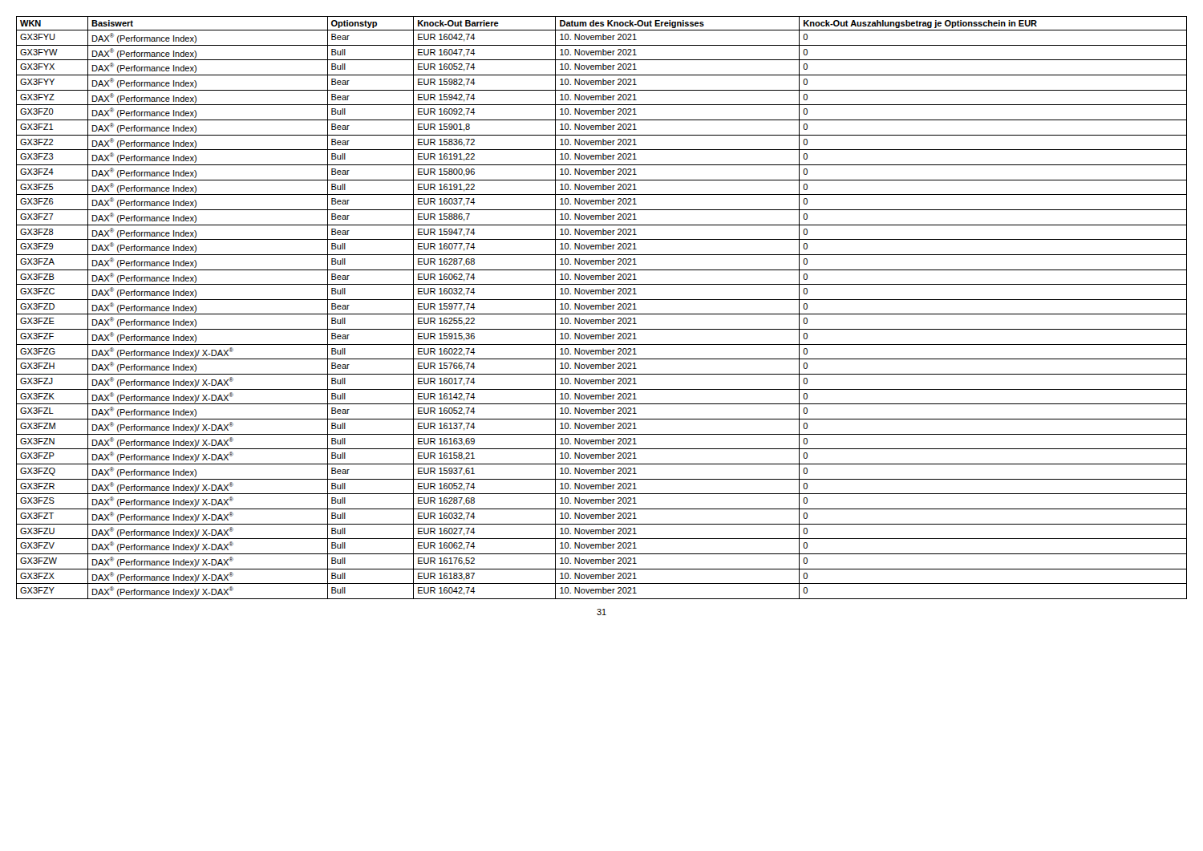| WKN | Basiswert | Optionstyp | Knock-Out Barriere | Datum des Knock-Out Ereignisses | Knock-Out Auszahlungsbetrag je Optionsschein in EUR |
| --- | --- | --- | --- | --- | --- |
| GX3FYU | DAX ® (Performance Index) | Bear | EUR 16042,74 | 10. November 2021 | 0 |
| GX3FYW | DAX ® (Performance Index) | Bull | EUR 16047,74 | 10. November 2021 | 0 |
| GX3FYX | DAX ® (Performance Index) | Bull | EUR 16052,74 | 10. November 2021 | 0 |
| GX3FYY | DAX ® (Performance Index) | Bear | EUR 15982,74 | 10. November 2021 | 0 |
| GX3FYZ | DAX ® (Performance Index) | Bear | EUR 15942,74 | 10. November 2021 | 0 |
| GX3FZ0 | DAX ® (Performance Index) | Bull | EUR 16092,74 | 10. November 2021 | 0 |
| GX3FZ1 | DAX ® (Performance Index) | Bear | EUR 15901,8 | 10. November 2021 | 0 |
| GX3FZ2 | DAX ® (Performance Index) | Bear | EUR 15836,72 | 10. November 2021 | 0 |
| GX3FZ3 | DAX ® (Performance Index) | Bull | EUR 16191,22 | 10. November 2021 | 0 |
| GX3FZ4 | DAX ® (Performance Index) | Bear | EUR 15800,96 | 10. November 2021 | 0 |
| GX3FZ5 | DAX ® (Performance Index) | Bull | EUR 16191,22 | 10. November 2021 | 0 |
| GX3FZ6 | DAX ® (Performance Index) | Bear | EUR 16037,74 | 10. November 2021 | 0 |
| GX3FZ7 | DAX ® (Performance Index) | Bear | EUR 15886,7 | 10. November 2021 | 0 |
| GX3FZ8 | DAX ® (Performance Index) | Bear | EUR 15947,74 | 10. November 2021 | 0 |
| GX3FZ9 | DAX ® (Performance Index) | Bull | EUR 16077,74 | 10. November 2021 | 0 |
| GX3FZA | DAX ® (Performance Index) | Bull | EUR 16287,68 | 10. November 2021 | 0 |
| GX3FZB | DAX ® (Performance Index) | Bear | EUR 16062,74 | 10. November 2021 | 0 |
| GX3FZC | DAX ® (Performance Index) | Bull | EUR 16032,74 | 10. November 2021 | 0 |
| GX3FZD | DAX ® (Performance Index) | Bear | EUR 15977,74 | 10. November 2021 | 0 |
| GX3FZE | DAX ® (Performance Index) | Bull | EUR 16255,22 | 10. November 2021 | 0 |
| GX3FZF | DAX ® (Performance Index) | Bear | EUR 15915,36 | 10. November 2021 | 0 |
| GX3FZG | DAX ® (Performance Index)/ X-DAX ® | Bull | EUR 16022,74 | 10. November 2021 | 0 |
| GX3FZH | DAX ® (Performance Index) | Bear | EUR 15766,74 | 10. November 2021 | 0 |
| GX3FZJ | DAX ® (Performance Index)/ X-DAX ® | Bull | EUR 16017,74 | 10. November 2021 | 0 |
| GX3FZK | DAX ® (Performance Index)/ X-DAX ® | Bull | EUR 16142,74 | 10. November 2021 | 0 |
| GX3FZL | DAX ® (Performance Index) | Bear | EUR 16052,74 | 10. November 2021 | 0 |
| GX3FZM | DAX ® (Performance Index)/ X-DAX ® | Bull | EUR 16137,74 | 10. November 2021 | 0 |
| GX3FZN | DAX ® (Performance Index)/ X-DAX ® | Bull | EUR 16163,69 | 10. November 2021 | 0 |
| GX3FZP | DAX ® (Performance Index)/ X-DAX ® | Bull | EUR 16158,21 | 10. November 2021 | 0 |
| GX3FZQ | DAX ® (Performance Index) | Bear | EUR 15937,61 | 10. November 2021 | 0 |
| GX3FZR | DAX ® (Performance Index)/ X-DAX ® | Bull | EUR 16052,74 | 10. November 2021 | 0 |
| GX3FZS | DAX ® (Performance Index)/ X-DAX ® | Bull | EUR 16287,68 | 10. November 2021 | 0 |
| GX3FZT | DAX ® (Performance Index)/ X-DAX ® | Bull | EUR 16032,74 | 10. November 2021 | 0 |
| GX3FZU | DAX ® (Performance Index)/ X-DAX ® | Bull | EUR 16027,74 | 10. November 2021 | 0 |
| GX3FZV | DAX ® (Performance Index)/ X-DAX ® | Bull | EUR 16062,74 | 10. November 2021 | 0 |
| GX3FZW | DAX ® (Performance Index)/ X-DAX ® | Bull | EUR 16176,52 | 10. November 2021 | 0 |
| GX3FZX | DAX ® (Performance Index)/ X-DAX ® | Bull | EUR 16183,87 | 10. November 2021 | 0 |
| GX3FZY | DAX ® (Performance Index)/ X-DAX ® | Bull | EUR 16042,74 | 10. November 2021 | 0 |
31